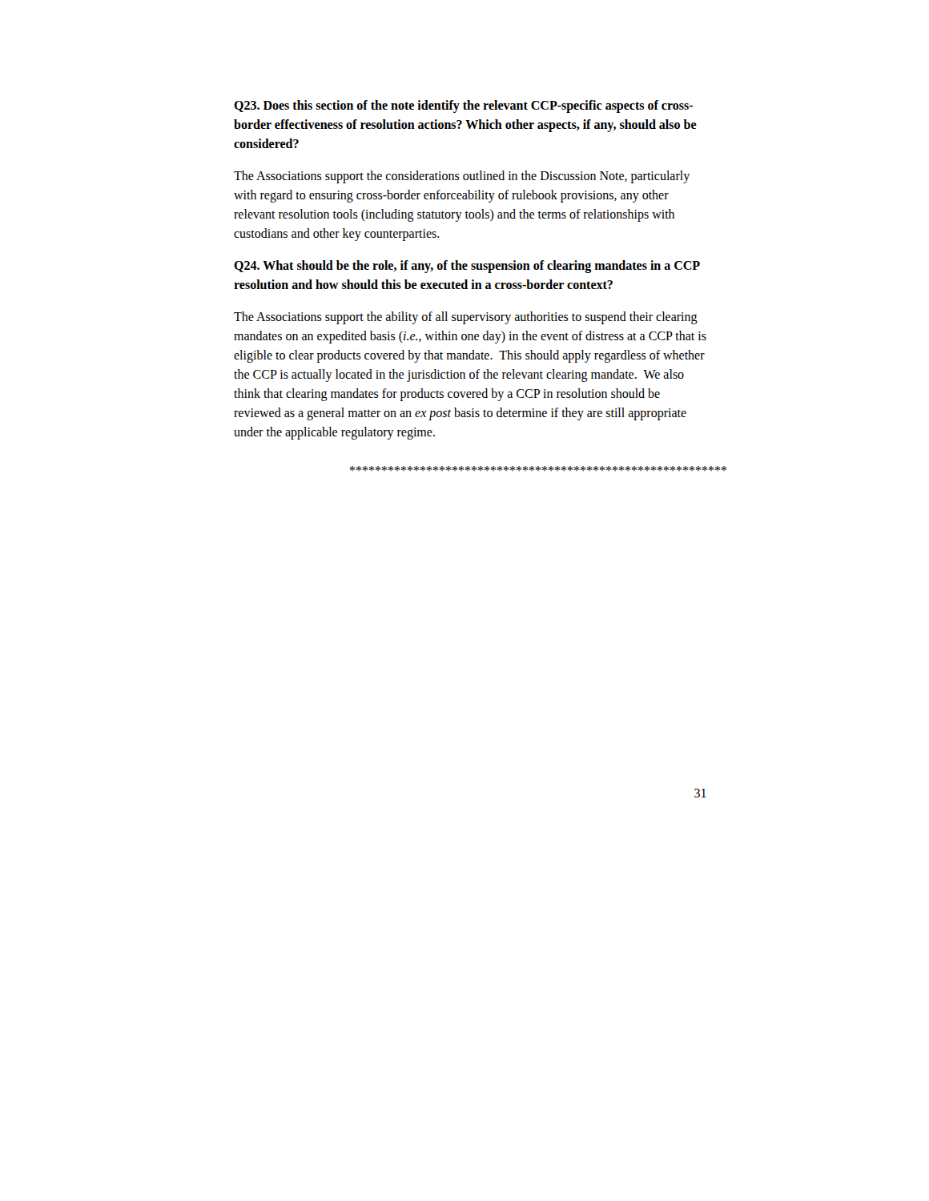Q23. Does this section of the note identify the relevant CCP-specific aspects of cross-border effectiveness of resolution actions? Which other aspects, if any, should also be considered?
The Associations support the considerations outlined in the Discussion Note, particularly with regard to ensuring cross-border enforceability of rulebook provisions, any other relevant resolution tools (including statutory tools) and the terms of relationships with custodians and other key counterparties.
Q24. What should be the role, if any, of the suspension of clearing mandates in a CCP resolution and how should this be executed in a cross-border context?
The Associations support the ability of all supervisory authorities to suspend their clearing mandates on an expedited basis (i.e., within one day) in the event of distress at a CCP that is eligible to clear products covered by that mandate. This should apply regardless of whether the CCP is actually located in the jurisdiction of the relevant clearing mandate. We also think that clearing mandates for products covered by a CCP in resolution should be reviewed as a general matter on an ex post basis to determine if they are still appropriate under the applicable regulatory regime.
***********************************************************
31